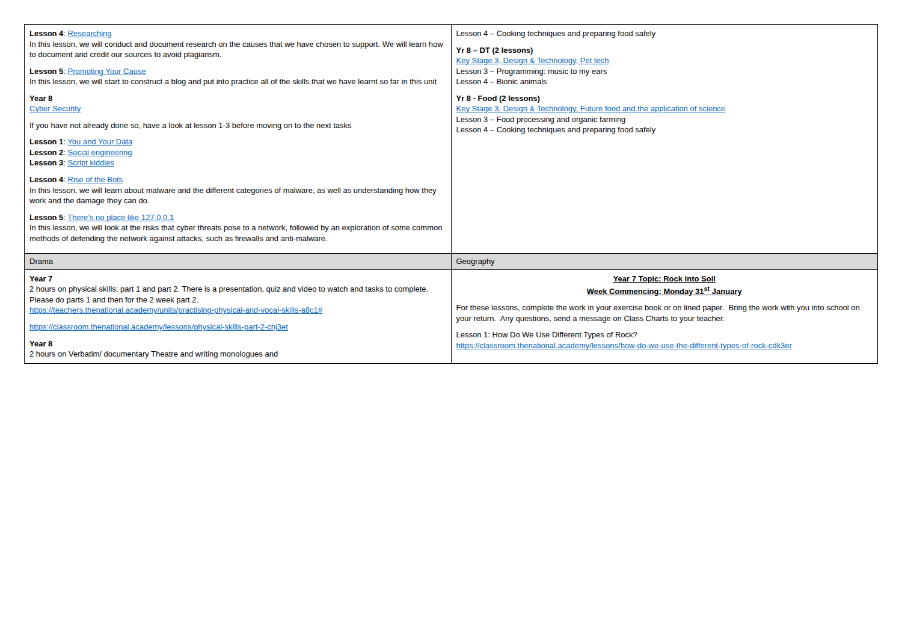| Lesson 4 : Researching In this lesson, we will conduct and document research on the causes that we have chosen to support. We will learn how to document and credit our sources to avoid plagiarism. Lesson 5 : Promoting Your Cause In this lesson, we will start to construct a blog and put into practice all of the skills that we have learnt so far in this unit Year 8 Cyber Security If you have not already done so, have a look at lesson 1-3 before moving on to the next tasks Lesson 1 : You and Your Data Lesson 2 : Social engineering Lesson 3 : Script kiddies Lesson 4 : Rise of the Bots In this lesson, we will learn about malware and the different categories of malware, as well as understanding how they work and the damage they can do. Lesson 5 : There’s no place like 127.0.0.1 In this lesson, we will look at the risks that cyber threats pose to a network, followed by an exploration of some common methods of defending the network against attacks, such as firewalls and anti-malware. | Lesson 4 – Cooking techniques and preparing food safely Yr 8 – DT (2 lessons) Key Stage 3, Design & Technology, Pet tech Lesson 3 – Programming: music to my ears Lesson 4 – Bionic animals Yr 8 - Food (2 lessons) Key Stage 3, Design & Technology, Future food and the application of science Lesson 3 – Food processing and organic farming Lesson 4 – Cooking techniques and preparing food safely |
| Drama | Geography |
| Year 7 2 hours on physical skills: part 1 and part 2. There is a presentation, quiz and video to watch and tasks to complete. Please do parts 1 and then for the 2 week part 2. https://teachers.thenational.academy/units/practising-physical-and-vocal-skills-a8c1# https://classroom.thenational.academy/lessons/physical-skills-part-2-chj3et Year 8 2 hours on Verbatim/ documentary Theatre and writing monologues and | Year 7 Topic: Rock into Soil Week Commencing: Monday 31 st January For these lessons, complete the work in your exercise book or on lined paper. Bring the work with you into school on your return. Any questions, send a message on Class Charts to your teacher. Lesson 1: How Do We Use Different Types of Rock? https://classroom.thenational.academy/lessons/how-do-we-use-the-different-types-of-rock-cdk3er |